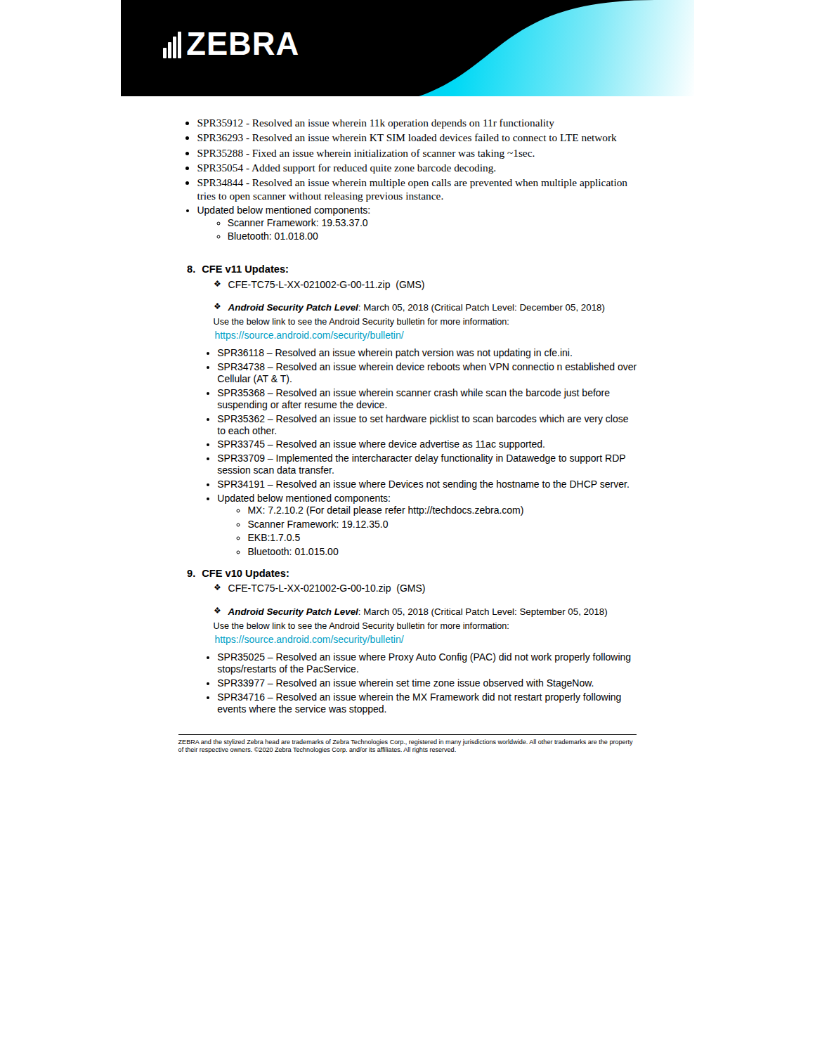ZEBRA
SPR35912 - Resolved an issue wherein 11k operation depends on 11r functionality
SPR36293 - Resolved an issue wherein KT SIM loaded devices failed to connect to LTE network
SPR35288 - Fixed an issue wherein initialization of scanner was taking ~1sec.
SPR35054 - Added support for reduced quite zone barcode decoding.
SPR34844 - Resolved an issue wherein multiple open calls are prevented when multiple application tries to open scanner without releasing previous instance.
Updated below mentioned components:
Scanner Framework: 19.53.37.0
Bluetooth: 01.018.00
CFE v11 Updates:
CFE-TC75-L-XX-021002-G-00-11.zip (GMS)
Android Security Patch Level: March 05, 2018 (Critical Patch Level: December 05, 2018)
Use the below link to see the Android Security bulletin for more information:
https://source.android.com/security/bulletin/
SPR36118 – Resolved an issue wherein patch version was not updating in cfe.ini.
SPR34738 – Resolved an issue wherein device reboots when VPN connectio n established over Cellular (AT & T).
SPR35368 – Resolved an issue wherein scanner crash while scan the barcode just before suspending or after resume the device.
SPR35362 – Resolved an issue to set hardware picklist to scan barcodes which are very close to each other.
SPR33745 – Resolved an issue where device advertise as 11ac supported.
SPR33709 – Implemented the intercharacter delay functionality in Datawedge to support RDP session scan data transfer.
SPR34191 – Resolved an issue where Devices not sending the hostname to the DHCP server.
Updated below mentioned components:
MX: 7.2.10.2 (For detail please refer http://techdocs.zebra.com)
Scanner Framework: 19.12.35.0
EKB:1.7.0.5
Bluetooth: 01.015.00
CFE v10 Updates:
CFE-TC75-L-XX-021002-G-00-10.zip (GMS)
Android Security Patch Level: March 05, 2018 (Critical Patch Level: September 05, 2018)
Use the below link to see the Android Security bulletin for more information:
https://source.android.com/security/bulletin/
SPR35025 – Resolved an issue where Proxy Auto Config (PAC) did not work properly following stops/restarts of the PacService.
SPR33977 – Resolved an issue wherein set time zone issue observed with StageNow.
SPR34716 – Resolved an issue wherein the MX Framework did not restart properly following events where the service was stopped.
ZEBRA and the stylized Zebra head are trademarks of Zebra Technologies Corp., registered in many jurisdictions worldwide. All other trademarks are the property of their respective owners. ©2020 Zebra Technologies Corp. and/or its affiliates. All rights reserved.